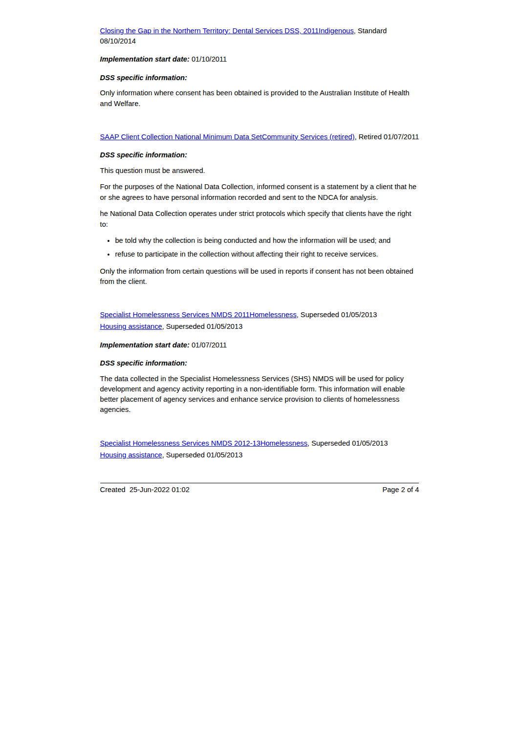Closing the Gap in the Northern Territory: Dental Services DSS, 2011 Indigenous, Standard 08/10/2014
Implementation start date: 01/10/2011
DSS specific information:
Only information where consent has been obtained is provided to the Australian Institute of Health and Welfare.
SAAP Client Collection National Minimum Data Set Community Services (retired), Retired 01/07/2011
DSS specific information:
This question must be answered.
For the purposes of the National Data Collection, informed consent is a statement by a client that he or she agrees to have personal information recorded and sent to the NDCA for analysis.
he National Data Collection operates under strict protocols which specify that clients have the right to:
be told why the collection is being conducted and how the information will be used; and
refuse to participate in the collection without affecting their right to receive services.
Only the information from certain questions will be used in reports if consent has not been obtained from the client.
Specialist Homelessness Services NMDS 2011 Homelessness, Superseded 01/05/2013
Housing assistance, Superseded 01/05/2013
Implementation start date: 01/07/2011
DSS specific information:
The data collected in the Specialist Homelessness Services (SHS) NMDS will be used for policy development and agency activity reporting in a non-identifiable form. This information will enable better placement of agency services and enhance service provision to clients of homelessness agencies.
Specialist Homelessness Services NMDS 2012-13 Homelessness, Superseded 01/05/2013
Housing assistance, Superseded 01/05/2013
Created 25-Jun-2022 01:02 Page 2 of 4